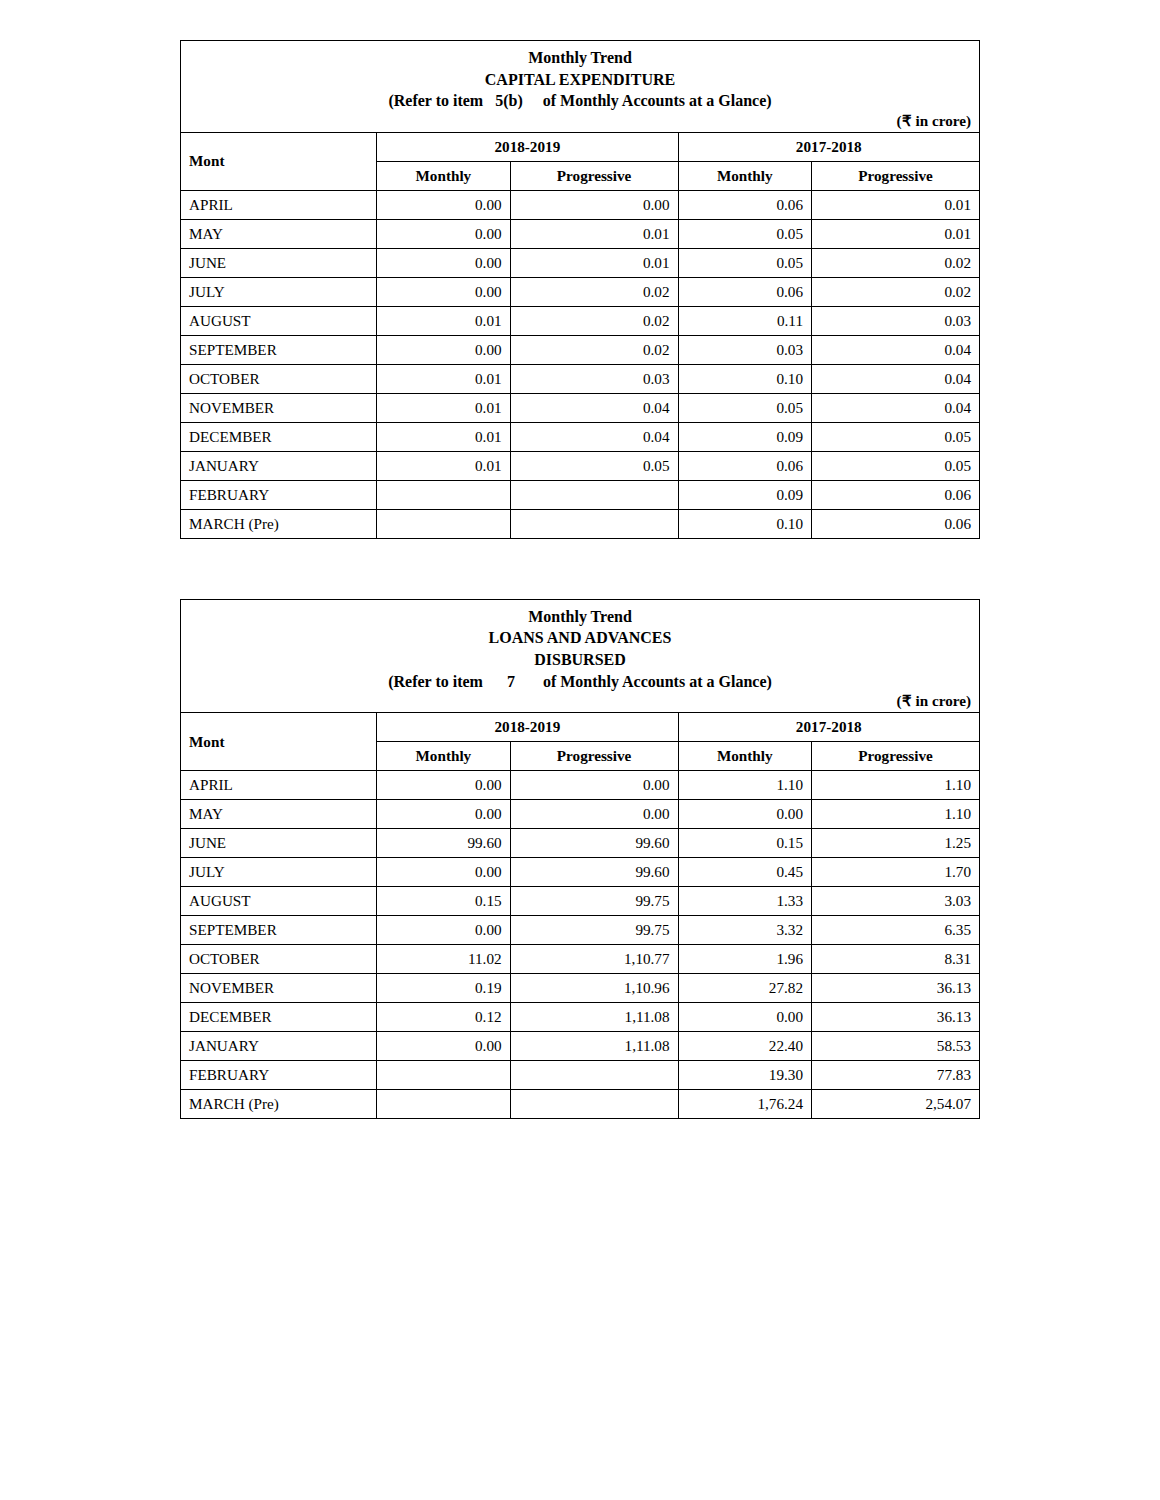Monthly Trend CAPITAL EXPENDITURE (Refer to item 5(b) of Monthly Accounts at a Glance) (₹ in crore)
| Mont | 2018-2019 | 2017-2018 |
| --- | --- | --- |
| Monthly | Progressive | Monthly | Progressive |
| APRIL | 0.00 | 0.00 | 0.06 | 0.01 |
| MAY | 0.00 | 0.01 | 0.05 | 0.01 |
| JUNE | 0.00 | 0.01 | 0.05 | 0.02 |
| JULY | 0.00 | 0.02 | 0.06 | 0.02 |
| AUGUST | 0.01 | 0.02 | 0.11 | 0.03 |
| SEPTEMBER | 0.00 | 0.02 | 0.03 | 0.04 |
| OCTOBER | 0.01 | 0.03 | 0.10 | 0.04 |
| NOVEMBER | 0.01 | 0.04 | 0.05 | 0.04 |
| DECEMBER | 0.01 | 0.04 | 0.09 | 0.05 |
| JANUARY | 0.01 | 0.05 | 0.06 | 0.05 |
| FEBRUARY | | | 0.09 | 0.06 |
| MARCH (Pre) | | | 0.10 | 0.06 |
Monthly Trend LOANS AND ADVANCES DISBURSED (Refer to item 7 of Monthly Accounts at a Glance) (₹ in crore)
| Mont | 2018-2019 | 2017-2018 |
| --- | --- | --- |
| Monthly | Progressive | Monthly | Progressive |
| APRIL | 0.00 | 0.00 | 1.10 | 1.10 |
| MAY | 0.00 | 0.00 | 0.00 | 1.10 |
| JUNE | 99.60 | 99.60 | 0.15 | 1.25 |
| JULY | 0.00 | 99.60 | 0.45 | 1.70 |
| AUGUST | 0.15 | 99.75 | 1.33 | 3.03 |
| SEPTEMBER | 0.00 | 99.75 | 3.32 | 6.35 |
| OCTOBER | 11.02 | 1,10.77 | 1.96 | 8.31 |
| NOVEMBER | 0.19 | 1,10.96 | 27.82 | 36.13 |
| DECEMBER | 0.12 | 1,11.08 | 0.00 | 36.13 |
| JANUARY | 0.00 | 1,11.08 | 22.40 | 58.53 |
| FEBRUARY | | | 19.30 | 77.83 |
| MARCH (Pre) | | | 1,76.24 | 2,54.07 |